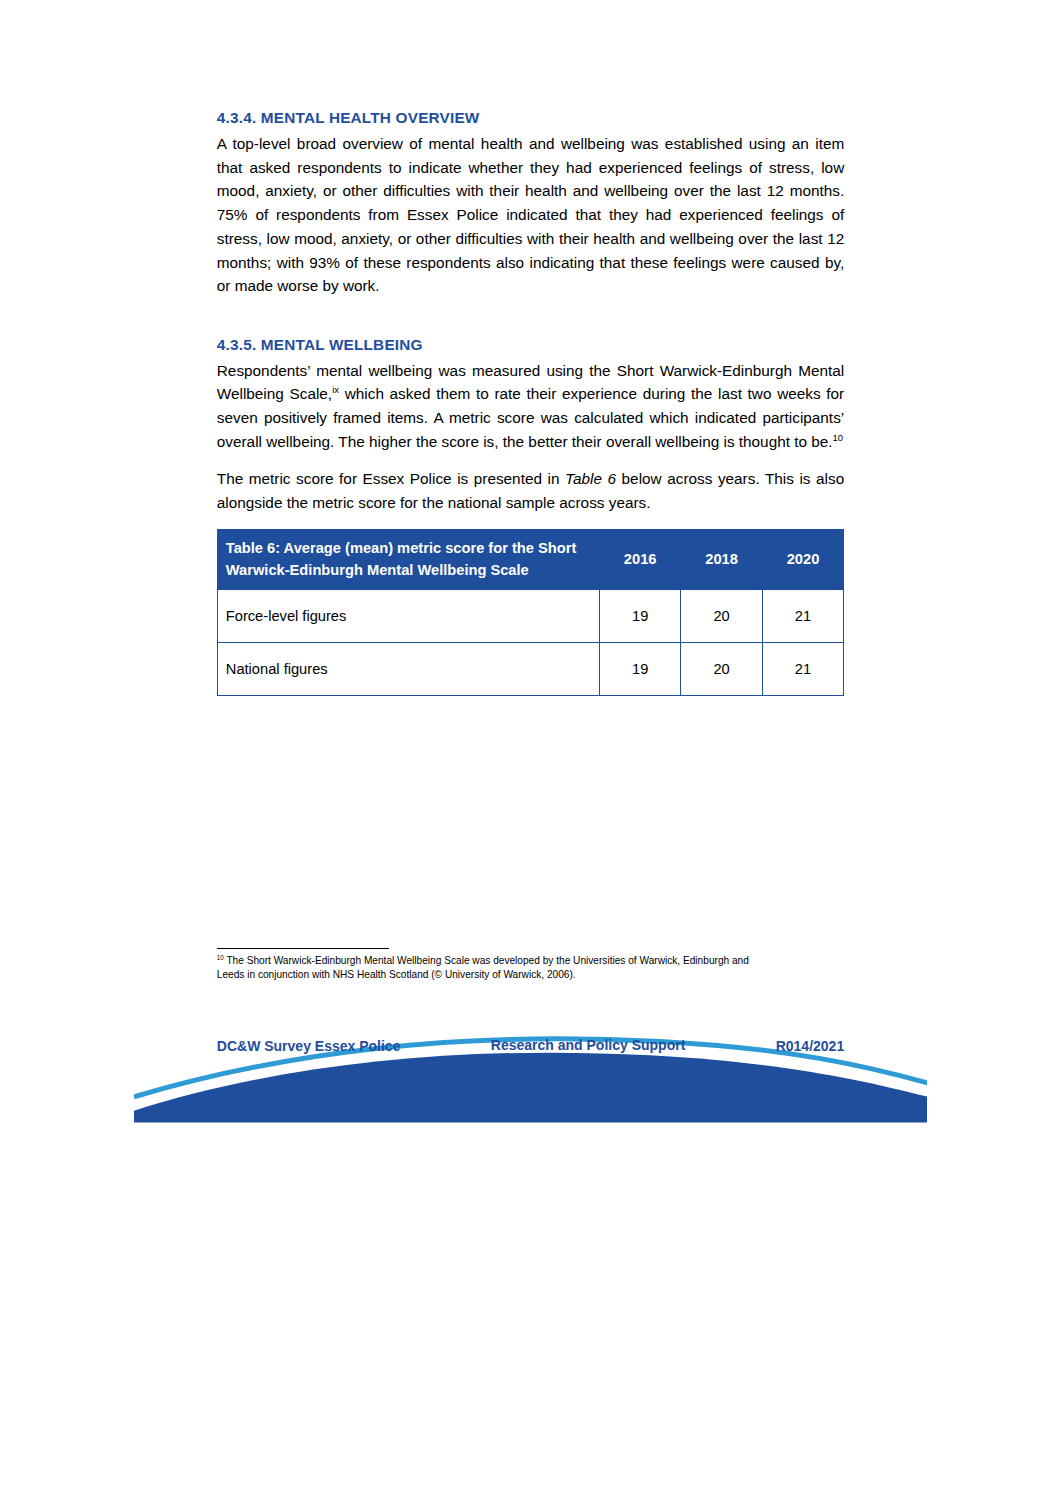4.3.4. MENTAL HEALTH OVERVIEW
A top-level broad overview of mental health and wellbeing was established using an item that asked respondents to indicate whether they had experienced feelings of stress, low mood, anxiety, or other difficulties with their health and wellbeing over the last 12 months. 75% of respondents from Essex Police indicated that they had experienced feelings of stress, low mood, anxiety, or other difficulties with their health and wellbeing over the last 12 months; with 93% of these respondents also indicating that these feelings were caused by, or made worse by work.
4.3.5. MENTAL WELLBEING
Respondents’ mental wellbeing was measured using the Short Warwick-Edinburgh Mental Wellbeing Scale,ix which asked them to rate their experience during the last two weeks for seven positively framed items. A metric score was calculated which indicated participants’ overall wellbeing. The higher the score is, the better their overall wellbeing is thought to be.10
The metric score for Essex Police is presented in Table 6 below across years. This is also alongside the metric score for the national sample across years.
| Table 6: Average (mean) metric score for the Short Warwick-Edinburgh Mental Wellbeing Scale | 2016 | 2018 | 2020 |
| --- | --- | --- | --- |
| Force-level figures | 19 | 20 | 21 |
| National figures | 19 | 20 | 21 |
10 The Short Warwick-Edinburgh Mental Wellbeing Scale was developed by the Universities of Warwick, Edinburgh and Leeds in conjunction with NHS Health Scotland (© University of Warwick, 2006).
DC&W Survey Essex Police
Research and Policy Support
Natalie Wellington
R014/2021
13